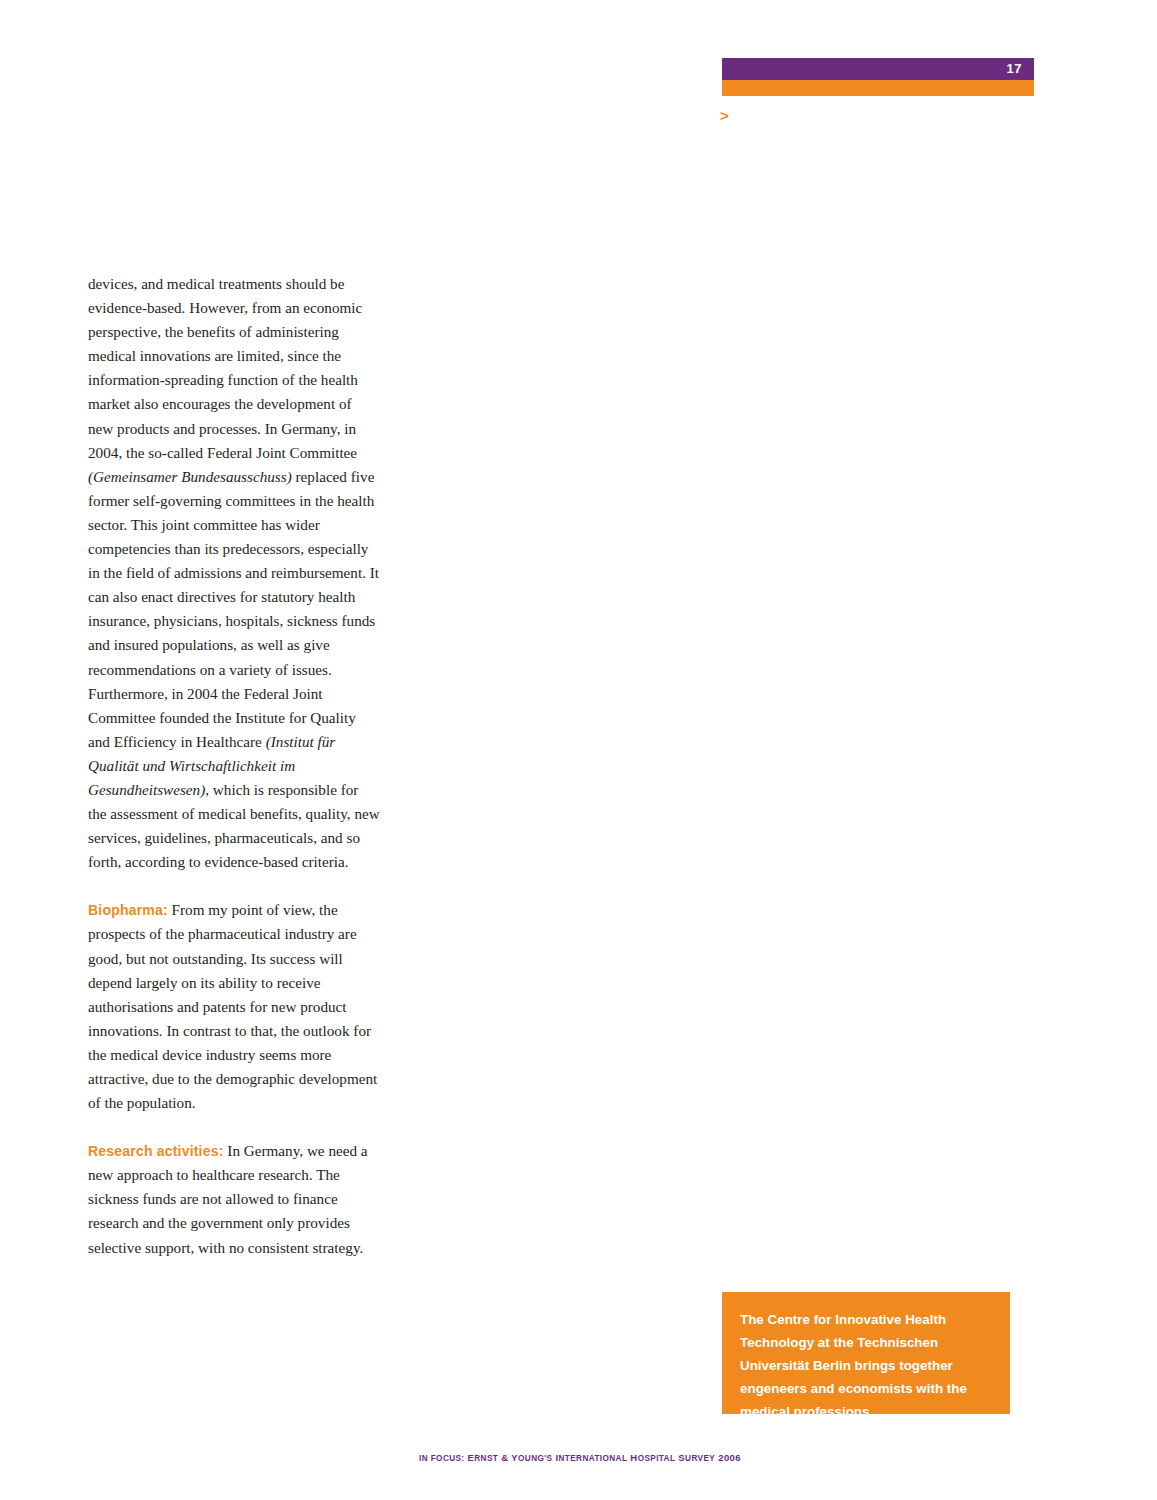17
>
devices, and medical treatments should be evidence-based. However, from an economic perspective, the benefits of administering medical innovations are limited, since the information-spreading function of the health market also encourages the development of new products and processes. In Germany, in 2004, the so-called Federal Joint Committee (Gemeinsamer Bundesausschuss) replaced five former self-governing committees in the health sector. This joint committee has wider competencies than its predecessors, especially in the field of admissions and reimbursement. It can also enact directives for statutory health insurance, physicians, hospitals, sickness funds and insured populations, as well as give recommendations on a variety of issues. Furthermore, in 2004 the Federal Joint Committee founded the Institute for Quality and Efficiency in Healthcare (Institut für Qualität und Wirtschaftlichkeit im Gesundheitswesen), which is responsible for the assessment of medical benefits, quality, new services, guidelines, pharmaceuticals, and so forth, according to evidence-based criteria.
Biopharma: From my point of view, the prospects of the pharmaceutical industry are good, but not outstanding. Its success will depend largely on its ability to receive authorisations and patents for new product innovations. In contrast to that, the outlook for the medical device industry seems more attractive, due to the demographic development of the population.
Research activities: In Germany, we need a new approach to healthcare research. The sickness funds are not allowed to finance research and the government only provides selective support, with no consistent strategy.
The Centre for Innovative Health Technology at the Technischen Universität Berlin brings together engeneers and economists with the medical professions.
IN FOCUS: ERNST & YOUNG'S INTERNATIONAL HOSPITAL SURVEY 2006